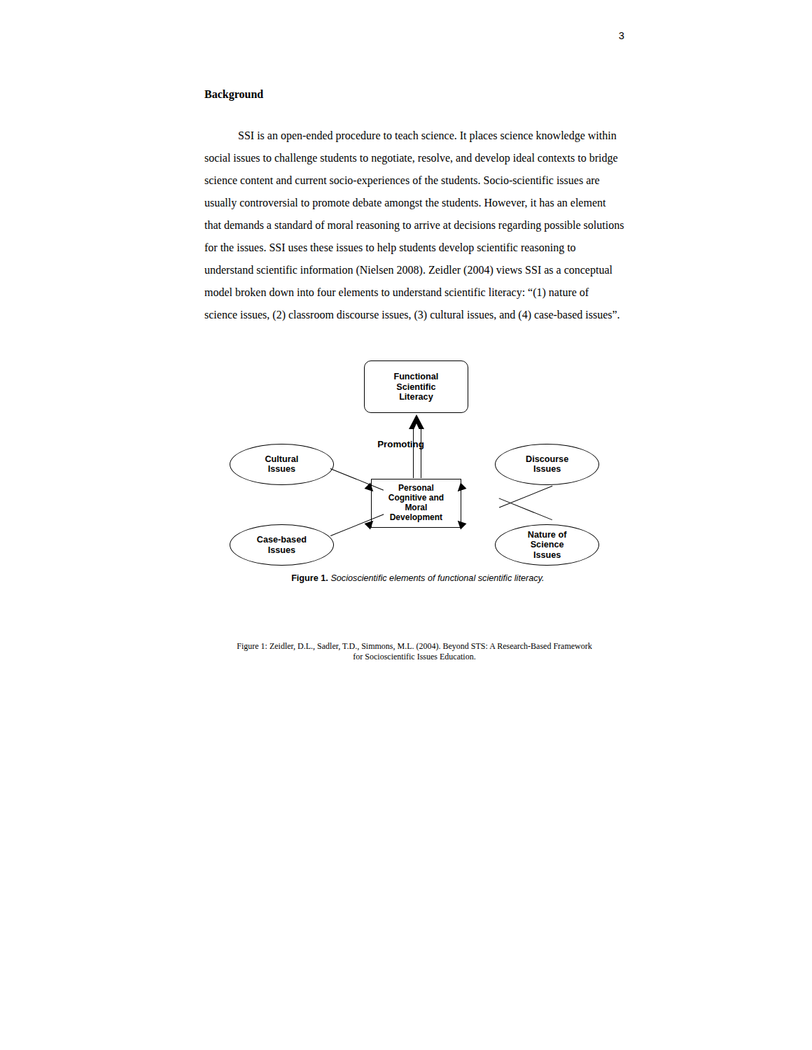3
Background
SSI is an open-ended procedure to teach science. It places science knowledge within social issues to challenge students to negotiate, resolve, and develop ideal contexts to bridge science content and current socio-experiences of the students. Socio-scientific issues are usually controversial to promote debate amongst the students. However, it has an element that demands a standard of moral reasoning to arrive at decisions regarding possible solutions for the issues. SSI uses these issues to help students develop scientific reasoning to understand scientific information (Nielsen 2008). Zeidler (2004) views SSI as a conceptual model broken down into four elements to understand scientific literacy: “(1) nature of science issues, (2) classroom discourse issues, (3) cultural issues, and (4) case-based issues”.
Functional
Scientific
Literacy
Promoting
Cultural
Issues
Discourse
Issues
Case-based
Issues
Nature of
Science
Issues
Personal
Cognitive and
Moral
Development
Figure 1. Socioscientific elements of functional scientific literacy.
Figure 1: Zeidler, D.L., Sadler, T.D., Simmons, M.L. (2004). Beyond STS: A Research-Based Framework for Socioscientific Issues Education.